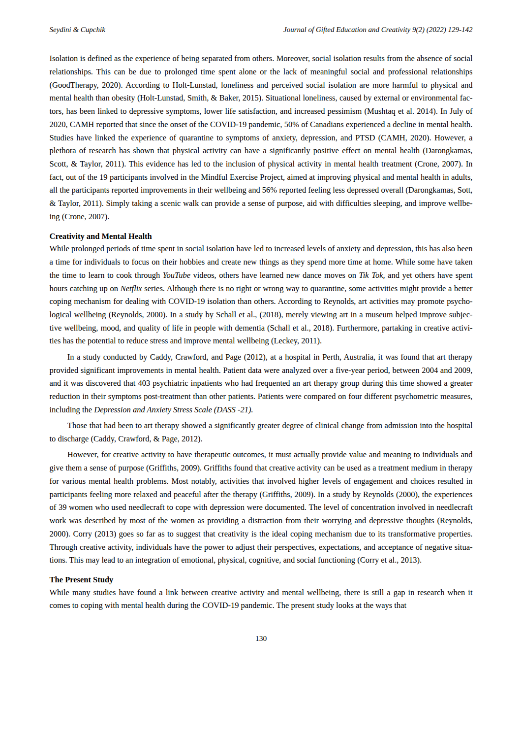Seydini & Cupchik Journal of Gifted Education and Creativity 9(2) (2022) 129-142
Isolation is defined as the experience of being separated from others. Moreover, social isolation results from the absence of social relationships. This can be due to prolonged time spent alone or the lack of meaningful social and professional relationships (GoodTherapy, 2020). According to Holt-Lunstad, loneliness and perceived social isolation are more harmful to physical and mental health than obesity (Holt-Lunstad, Smith, & Baker, 2015). Situational loneliness, caused by external or environmental factors, has been linked to depressive symptoms, lower life satisfaction, and increased pessimism (Mushtaq et al. 2014). In July of 2020, CAMH reported that since the onset of the COVID-19 pandemic, 50% of Canadians experienced a decline in mental health. Studies have linked the experience of quarantine to symptoms of anxiety, depression, and PTSD (CAMH, 2020). However, a plethora of research has shown that physical activity can have a significantly positive effect on mental health (Darongkamas, Scott, & Taylor, 2011). This evidence has led to the inclusion of physical activity in mental health treatment (Crone, 2007). In fact, out of the 19 participants involved in the Mindful Exercise Project, aimed at improving physical and mental health in adults, all the participants reported improvements in their wellbeing and 56% reported feeling less depressed overall (Darongkamas, Sott, & Taylor, 2011). Simply taking a scenic walk can provide a sense of purpose, aid with difficulties sleeping, and improve wellbeing (Crone, 2007).
Creativity and Mental Health
While prolonged periods of time spent in social isolation have led to increased levels of anxiety and depression, this has also been a time for individuals to focus on their hobbies and create new things as they spend more time at home. While some have taken the time to learn to cook through YouTube videos, others have learned new dance moves on Tik Tok, and yet others have spent hours catching up on Netflix series. Although there is no right or wrong way to quarantine, some activities might provide a better coping mechanism for dealing with COVID-19 isolation than others. According to Reynolds, art activities may promote psychological wellbeing (Reynolds, 2000). In a study by Schall et al., (2018), merely viewing art in a museum helped improve subjective wellbeing, mood, and quality of life in people with dementia (Schall et al., 2018). Furthermore, partaking in creative activities has the potential to reduce stress and improve mental wellbeing (Leckey, 2011).
In a study conducted by Caddy, Crawford, and Page (2012), at a hospital in Perth, Australia, it was found that art therapy provided significant improvements in mental health. Patient data were analyzed over a five-year period, between 2004 and 2009, and it was discovered that 403 psychiatric inpatients who had frequented an art therapy group during this time showed a greater reduction in their symptoms post-treatment than other patients. Patients were compared on four different psychometric measures, including the Depression and Anxiety Stress Scale (DASS -21).
Those that had been to art therapy showed a significantly greater degree of clinical change from admission into the hospital to discharge (Caddy, Crawford, & Page, 2012).
However, for creative activity to have therapeutic outcomes, it must actually provide value and meaning to individuals and give them a sense of purpose (Griffiths, 2009). Griffiths found that creative activity can be used as a treatment medium in therapy for various mental health problems. Most notably, activities that involved higher levels of engagement and choices resulted in participants feeling more relaxed and peaceful after the therapy (Griffiths, 2009). In a study by Reynolds (2000), the experiences of 39 women who used needlecraft to cope with depression were documented. The level of concentration involved in needlecraft work was described by most of the women as providing a distraction from their worrying and depressive thoughts (Reynolds, 2000). Corry (2013) goes so far as to suggest that creativity is the ideal coping mechanism due to its transformative properties. Through creative activity, individuals have the power to adjust their perspectives, expectations, and acceptance of negative situations. This may lead to an integration of emotional, physical, cognitive, and social functioning (Corry et al., 2013).
The Present Study
While many studies have found a link between creative activity and mental wellbeing, there is still a gap in research when it comes to coping with mental health during the COVID-19 pandemic. The present study looks at the ways that
130